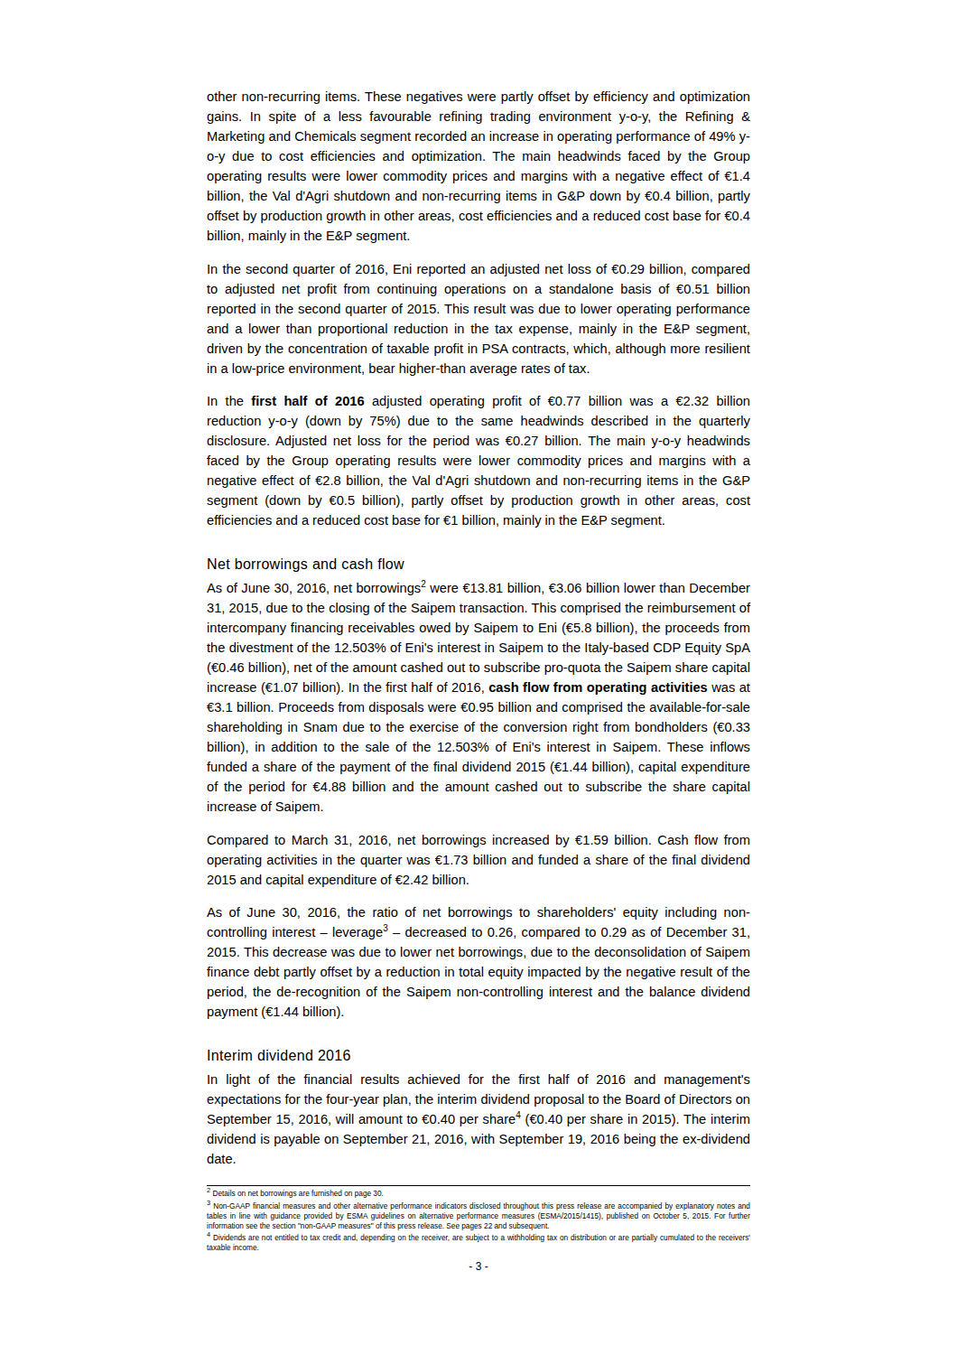other non-recurring items. These negatives were partly offset by efficiency and optimization gains. In spite of a less favourable refining trading environment y-o-y, the Refining & Marketing and Chemicals segment recorded an increase in operating performance of 49% y-o-y due to cost efficiencies and optimization. The main headwinds faced by the Group operating results were lower commodity prices and margins with a negative effect of €1.4 billion, the Val d'Agri shutdown and non-recurring items in G&P down by €0.4 billion, partly offset by production growth in other areas, cost efficiencies and a reduced cost base for €0.4 billion, mainly in the E&P segment.
In the second quarter of 2016, Eni reported an adjusted net loss of €0.29 billion, compared to adjusted net profit from continuing operations on a standalone basis of €0.51 billion reported in the second quarter of 2015. This result was due to lower operating performance and a lower than proportional reduction in the tax expense, mainly in the E&P segment, driven by the concentration of taxable profit in PSA contracts, which, although more resilient in a low-price environment, bear higher-than average rates of tax.
In the first half of 2016 adjusted operating profit of €0.77 billion was a €2.32 billion reduction y-o-y (down by 75%) due to the same headwinds described in the quarterly disclosure. Adjusted net loss for the period was €0.27 billion. The main y-o-y headwinds faced by the Group operating results were lower commodity prices and margins with a negative effect of €2.8 billion, the Val d'Agri shutdown and non-recurring items in the G&P segment (down by €0.5 billion), partly offset by production growth in other areas, cost efficiencies and a reduced cost base for €1 billion, mainly in the E&P segment.
Net borrowings and cash flow
As of June 30, 2016, net borrowings2 were €13.81 billion, €3.06 billion lower than December 31, 2015, due to the closing of the Saipem transaction. This comprised the reimbursement of intercompany financing receivables owed by Saipem to Eni (€5.8 billion), the proceeds from the divestment of the 12.503% of Eni's interest in Saipem to the Italy-based CDP Equity SpA (€0.46 billion), net of the amount cashed out to subscribe pro-quota the Saipem share capital increase (€1.07 billion). In the first half of 2016, cash flow from operating activities was at €3.1 billion. Proceeds from disposals were €0.95 billion and comprised the available-for-sale shareholding in Snam due to the exercise of the conversion right from bondholders (€0.33 billion), in addition to the sale of the 12.503% of Eni's interest in Saipem. These inflows funded a share of the payment of the final dividend 2015 (€1.44 billion), capital expenditure of the period for €4.88 billion and the amount cashed out to subscribe the share capital increase of Saipem.
Compared to March 31, 2016, net borrowings increased by €1.59 billion. Cash flow from operating activities in the quarter was €1.73 billion and funded a share of the final dividend 2015 and capital expenditure of €2.42 billion.
As of June 30, 2016, the ratio of net borrowings to shareholders' equity including non-controlling interest – leverage3 – decreased to 0.26, compared to 0.29 as of December 31, 2015. This decrease was due to lower net borrowings, due to the deconsolidation of Saipem finance debt partly offset by a reduction in total equity impacted by the negative result of the period, the de-recognition of the Saipem non-controlling interest and the balance dividend payment (€1.44 billion).
Interim dividend 2016
In light of the financial results achieved for the first half of 2016 and management's expectations for the four-year plan, the interim dividend proposal to the Board of Directors on September 15, 2016, will amount to €0.40 per share4 (€0.40 per share in 2015). The interim dividend is payable on September 21, 2016, with September 19, 2016 being the ex-dividend date.
2 Details on net borrowings are furnished on page 30.
3 Non-GAAP financial measures and other alternative performance indicators disclosed throughout this press release are accompanied by explanatory notes and tables in line with guidance provided by ESMA guidelines on alternative performance measures (ESMA/2015/1415), published on October 5, 2015. For further information see the section "non-GAAP measures" of this press release. See pages 22 and subsequent.
4 Dividends are not entitled to tax credit and, depending on the receiver, are subject to a withholding tax on distribution or are partially cumulated to the receivers' taxable income.
- 3 -